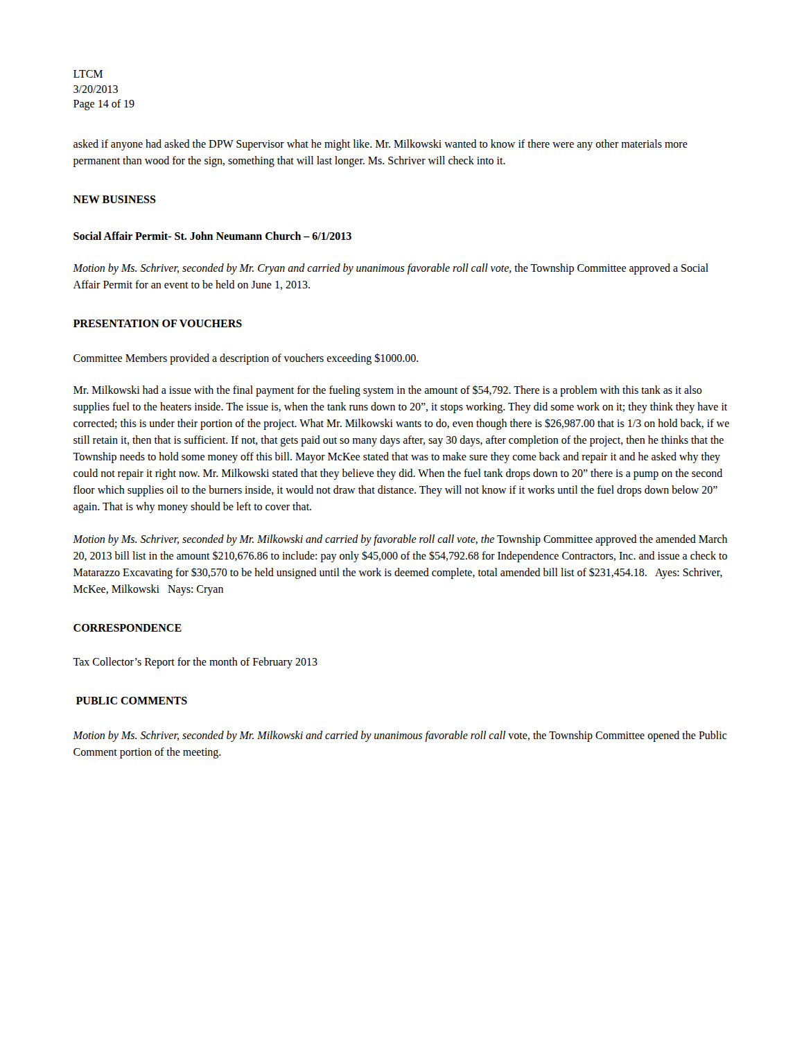LTCM
3/20/2013
Page 14 of 19
asked if anyone had asked the DPW Supervisor what he might like. Mr. Milkowski wanted to know if there were any other materials more permanent than wood for the sign, something that will last longer. Ms. Schriver will check into it.
NEW BUSINESS
Social Affair Permit- St. John Neumann Church – 6/1/2013
Motion by Ms. Schriver, seconded by Mr. Cryan and carried by unanimous favorable roll call vote, the Township Committee approved a Social Affair Permit for an event to be held on June 1, 2013.
PRESENTATION OF VOUCHERS
Committee Members provided a description of vouchers exceeding $1000.00.
Mr. Milkowski had a issue with the final payment for the fueling system in the amount of $54,792. There is a problem with this tank as it also supplies fuel to the heaters inside. The issue is, when the tank runs down to 20”, it stops working. They did some work on it; they think they have it corrected; this is under their portion of the project. What Mr. Milkowski wants to do, even though there is $26,987.00 that is 1/3 on hold back, if we still retain it, then that is sufficient. If not, that gets paid out so many days after, say 30 days, after completion of the project, then he thinks that the Township needs to hold some money off this bill. Mayor McKee stated that was to make sure they come back and repair it and he asked why they could not repair it right now. Mr. Milkowski stated that they believe they did. When the fuel tank drops down to 20” there is a pump on the second floor which supplies oil to the burners inside, it would not draw that distance. They will not know if it works until the fuel drops down below 20” again. That is why money should be left to cover that.
Motion by Ms. Schriver, seconded by Mr. Milkowski and carried by favorable roll call vote, the Township Committee approved the amended March 20, 2013 bill list in the amount $210,676.86 to include: pay only $45,000 of the $54,792.68 for Independence Contractors, Inc. and issue a check to Matarazzo Excavating for $30,570 to be held unsigned until the work is deemed complete, total amended bill list of $231,454.18. Ayes: Schriver, McKee, Milkowski Nays: Cryan
CORRESPONDENCE
Tax Collector’s Report for the month of February 2013
PUBLIC COMMENTS
Motion by Ms. Schriver, seconded by Mr. Milkowski and carried by unanimous favorable roll call vote, the Township Committee opened the Public Comment portion of the meeting.